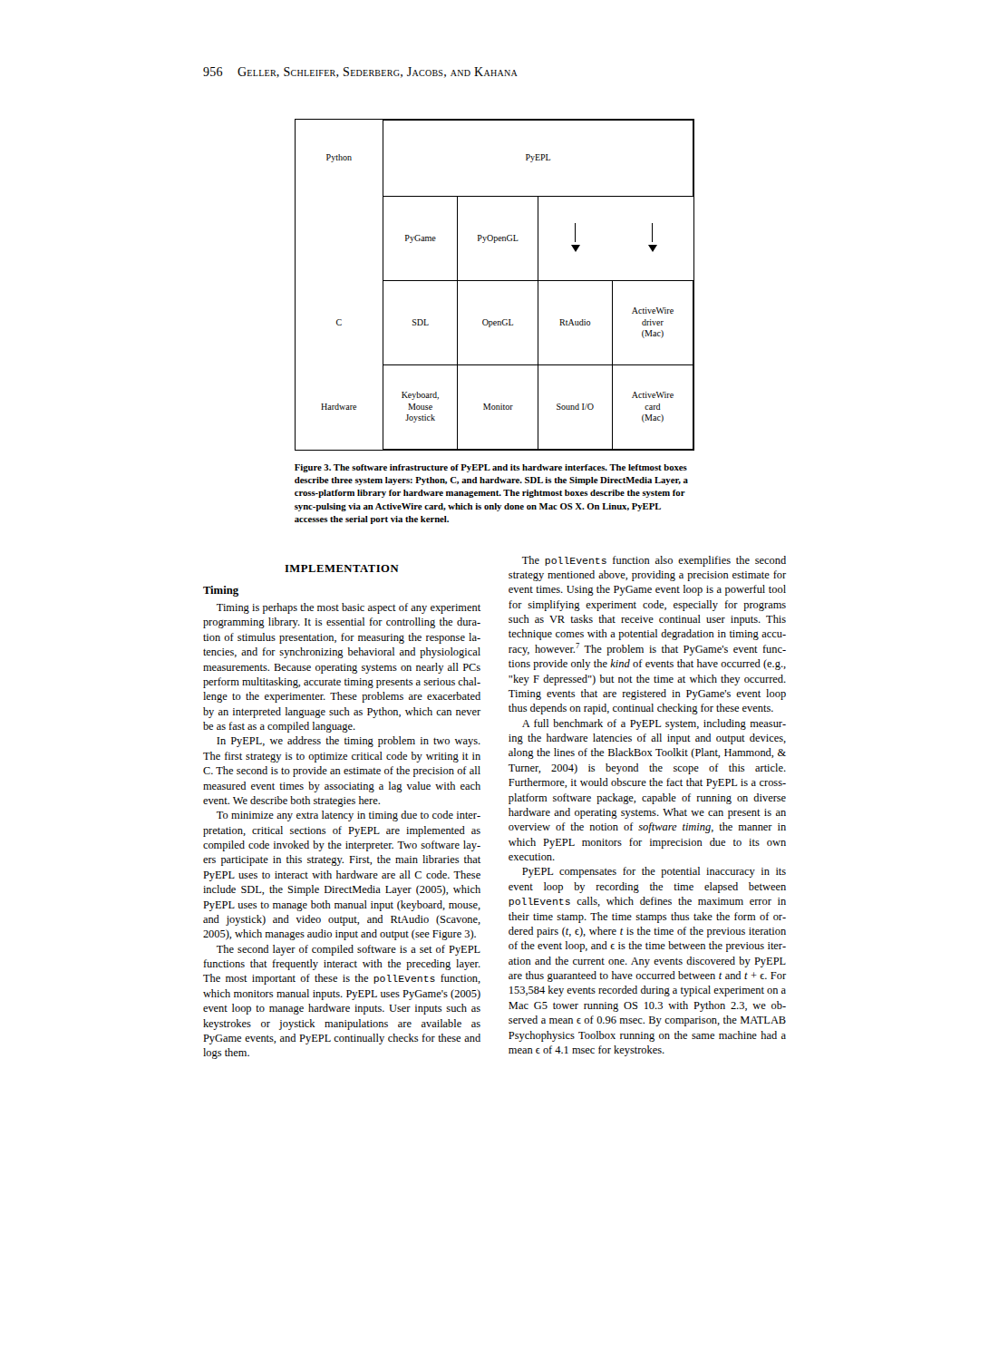956 Geller, Schleifer, Sederberg, Jacobs, and Kahana
| Python | PyEPL |
| | PyGame | PyOpenGL | | |
| C | SDL | OpenGL | RtAudio | ActiveWire driver (Mac) |
| Hardware | Keyboard, Mouse Joystick | Monitor | Sound I/O | ActiveWire card (Mac) |
Figure 3. The software infrastructure of PyEPL and its hardware interfaces. The leftmost boxes describe three system layers: Python, C, and hardware. SDL is the Simple DirectMedia Layer, a cross-platform library for hardware management. The rightmost boxes describe the system for sync-pulsing via an ActiveWire card, which is only done on Mac OS X. On Linux, PyEPL accesses the serial port via the kernel.
IMPLEMENTATION
Timing
Timing is perhaps the most basic aspect of any experiment programming library. It is essential for controlling the duration of stimulus presentation, for measuring the response latencies, and for synchronizing behavioral and physiological measurements. Because operating systems on nearly all PCs perform multitasking, accurate timing presents a serious challenge to the experimenter. These problems are exacerbated by an interpreted language such as Python, which can never be as fast as a compiled language.
In PyEPL, we address the timing problem in two ways. The first strategy is to optimize critical code by writing it in C. The second is to provide an estimate of the precision of all measured event times by associating a lag value with each event. We describe both strategies here.
To minimize any extra latency in timing due to code interpretation, critical sections of PyEPL are implemented as compiled code invoked by the interpreter. Two software layers participate in this strategy. First, the main libraries that PyEPL uses to interact with hardware are all C code. These include SDL, the Simple DirectMedia Layer (2005), which PyEPL uses to manage both manual input (keyboard, mouse, and joystick) and video output, and RtAudio (Scavone, 2005), which manages audio input and output (see Figure 3).
The second layer of compiled software is a set of PyEPL functions that frequently interact with the preceding layer. The most important of these is the pollEvents function, which monitors manual inputs. PyEPL uses PyGame's (2005) event loop to manage hardware inputs. User inputs such as keystrokes or joystick manipulations are available as PyGame events, and PyEPL continually checks for these and logs them.
The pollEvents function also exemplifies the second strategy mentioned above, providing a precision estimate for event times. Using the PyGame event loop is a powerful tool for simplifying experiment code, especially for programs such as VR tasks that receive continual user inputs. This technique comes with a potential degradation in timing accuracy, however.7 The problem is that PyGame's event functions provide only the kind of events that have occurred (e.g., "key F depressed") but not the time at which they occurred. Timing events that are registered in PyGame's event loop thus depends on rapid, continual checking for these events.
A full benchmark of a PyEPL system, including measuring the hardware latencies of all input and output devices, along the lines of the BlackBox Toolkit (Plant, Hammond, & Turner, 2004) is beyond the scope of this article. Furthermore, it would obscure the fact that PyEPL is a cross-platform software package, capable of running on diverse hardware and operating systems. What we can present is an overview of the notion of software timing, the manner in which PyEPL monitors for imprecision due to its own execution.
PyEPL compensates for the potential inaccuracy in its event loop by recording the time elapsed between pollEvents calls, which defines the maximum error in their time stamp. The time stamps thus take the form of ordered pairs (t, ϵ), where t is the time of the previous iteration of the event loop, and ϵ is the time between the previous iteration and the current one. Any events discovered by PyEPL are thus guaranteed to have occurred between t and t + ϵ. For 153,584 key events recorded during a typical experiment on a Mac G5 tower running OS 10.3 with Python 2.3, we observed a mean ϵ of 0.96 msec. By comparison, the MATLAB Psychophysics Toolbox running on the same machine had a mean ϵ of 4.1 msec for keystrokes.